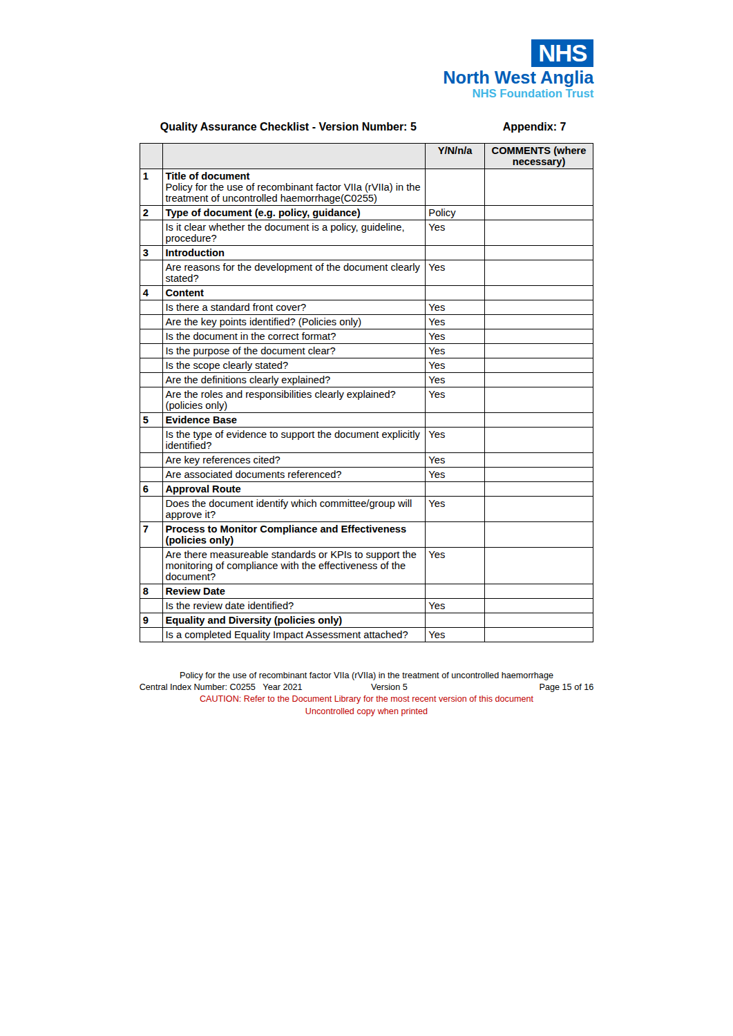NHS
North West Anglia
NHS Foundation Trust
Quality Assurance Checklist - Version Number: 5 Appendix: 7
| | | Y/N/n/a | COMMENTS (where necessary) |
| --- | --- | --- | --- |
| 1 | Title of document Policy for the use of recombinant factor VIIa (rVIIa) in the treatment of uncontrolled haemorrhage(C0255) | | |
| 2 | Type of document (e.g. policy, guidance) | Policy | |
| | Is it clear whether the document is a policy, guideline, procedure? | Yes | |
| 3 | Introduction | | |
| | Are reasons for the development of the document clearly stated? | Yes | |
| 4 | Content | | |
| | Is there a standard front cover? | Yes | |
| | Are the key points identified? (Policies only) | Yes | |
| | Is the document in the correct format? | Yes | |
| | Is the purpose of the document clear? | Yes | |
| | Is the scope clearly stated? | Yes | |
| | Are the definitions clearly explained? | Yes | |
| | Are the roles and responsibilities clearly explained? (policies only) | Yes | |
| 5 | Evidence Base | | |
| | Is the type of evidence to support the document explicitly identified? | Yes | |
| | Are key references cited? | Yes | |
| | Are associated documents referenced? | Yes | |
| 6 | Approval Route | | |
| | Does the document identify which committee/group will approve it? | Yes | |
| 7 | Process to Monitor Compliance and Effectiveness (policies only) | | |
| | Are there measureable standards or KPIs to support the monitoring of compliance with the effectiveness of the document? | Yes | |
| 8 | Review Date | | |
| | Is the review date identified? | Yes | |
| 9 | Equality and Diversity (policies only) | | |
| | Is a completed Equality Impact Assessment attached? | Yes | |
Policy for the use of recombinant factor VIIa (rVIIa) in the treatment of uncontrolled haemorrhage
| Central Index Number: C0255 Year 2021 | Version 5 | Page 15 of 16 |
CAUTION: Refer to the Document Library for the most recent version of this document
Uncontrolled copy when printed